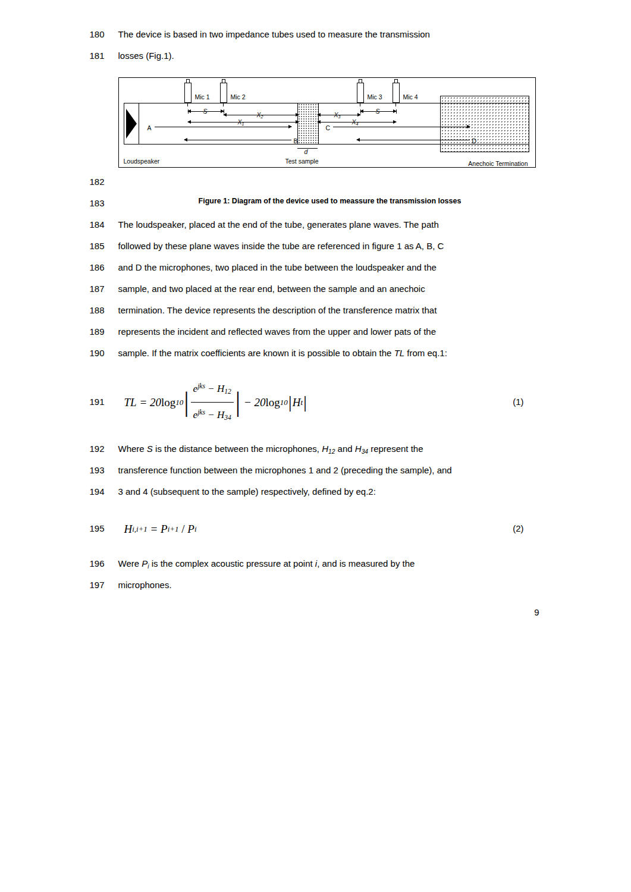180
The device is based in two impedance tubes used to measure the transmission
181
losses (Fig.1).
Mic 1
Mic 2
Mic 3
Mic 4
S
X2
X1
S
X3
X4
A
B
C
D
d
Loudspeaker
Test sample
Anechoic Termination
182
183
Figure 1: Diagram of the device used to meassure the transmission losses
184
The loudspeaker, placed at the end of the tube, generates plane waves. The path
185
followed by these plane waves inside the tube are referenced in figure 1 as A, B, C
186
and D the microphones, two placed in the tube between the loudspeaker and the
187
sample, and two placed at the rear end, between the sample and an anechoic
188
termination. The device represents the description of the transference matrix that
189
represents the incident and reflected waves from the upper and lower pats of the
190
sample. If the matrix coefficients are known it is possible to obtain the TL from eq.1:
191
TL = 20log10 | ejks − H12 ejks − H34 | − 20log10 |Ht|
(1)
192
Where S is the distance between the microphones, H12 and H34 represent the
193
transference function between the microphones 1 and 2 (preceding the sample), and
194
3 and 4 (subsequent to the sample) respectively, defined by eq.2:
195
Hi,i+1 = Pi+1 / Pi
(2)
196
Were Pi is the complex acoustic pressure at point i, and is measured by the
197
microphones.
9